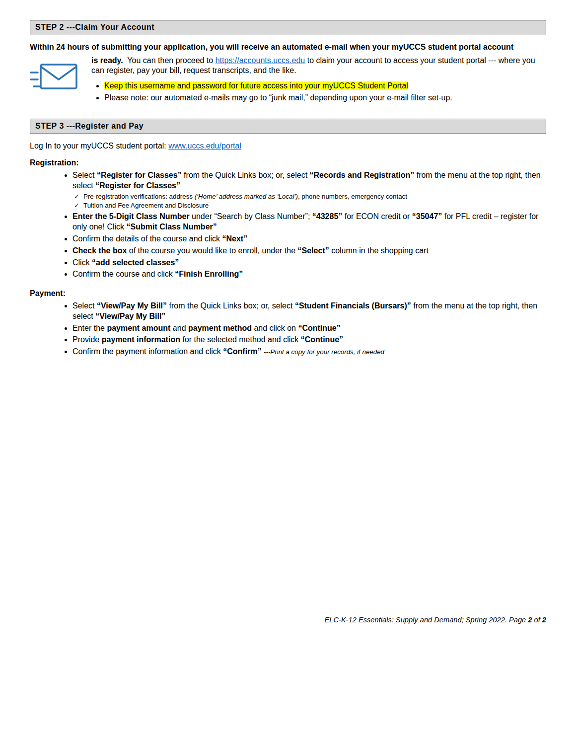STEP 2 ---Claim Your Account
Within 24 hours of submitting your application, you will receive an automated e-mail when your myUCCS student portal account
is ready. You can then proceed to https://accounts.uccs.edu to claim your account to access your student portal --- where you can register, pay your bill, request transcripts, and the like.
Keep this username and password for future access into your myUCCS Student Portal
Please note: our automated e-mails may go to “junk mail,” depending upon your e-mail filter set-up.
STEP 3 ---Register and Pay
Log In to your myUCCS student portal: www.uccs.edu/portal
Registration:
Select “Register for Classes” from the Quick Links box; or, select “Records and Registration” from the menu at the top right, then select “Register for Classes”
Pre-registration verifications: address (‘Home’ address marked as ‘Local’), phone numbers, emergency contact
Tuition and Fee Agreement and Disclosure
Enter the 5-Digit Class Number under “Search by Class Number”; “43285” for ECON credit or “35047” for PFL credit – register for only one! Click “Submit Class Number”
Confirm the details of the course and click “Next”
Check the box of the course you would like to enroll, under the “Select” column in the shopping cart
Click “add selected classes”
Confirm the course and click “Finish Enrolling”
Payment:
Select “View/Pay My Bill” from the Quick Links box; or, select “Student Financials (Bursars)” from the menu at the top right, then select “View/Pay My Bill”
Enter the payment amount and payment method and click on “Continue”
Provide payment information for the selected method and click “Continue”
Confirm the payment information and click “Confirm” ---Print a copy for your records, if needed
ELC-K-12 Essentials: Supply and Demand; Spring 2022. Page 2 of 2